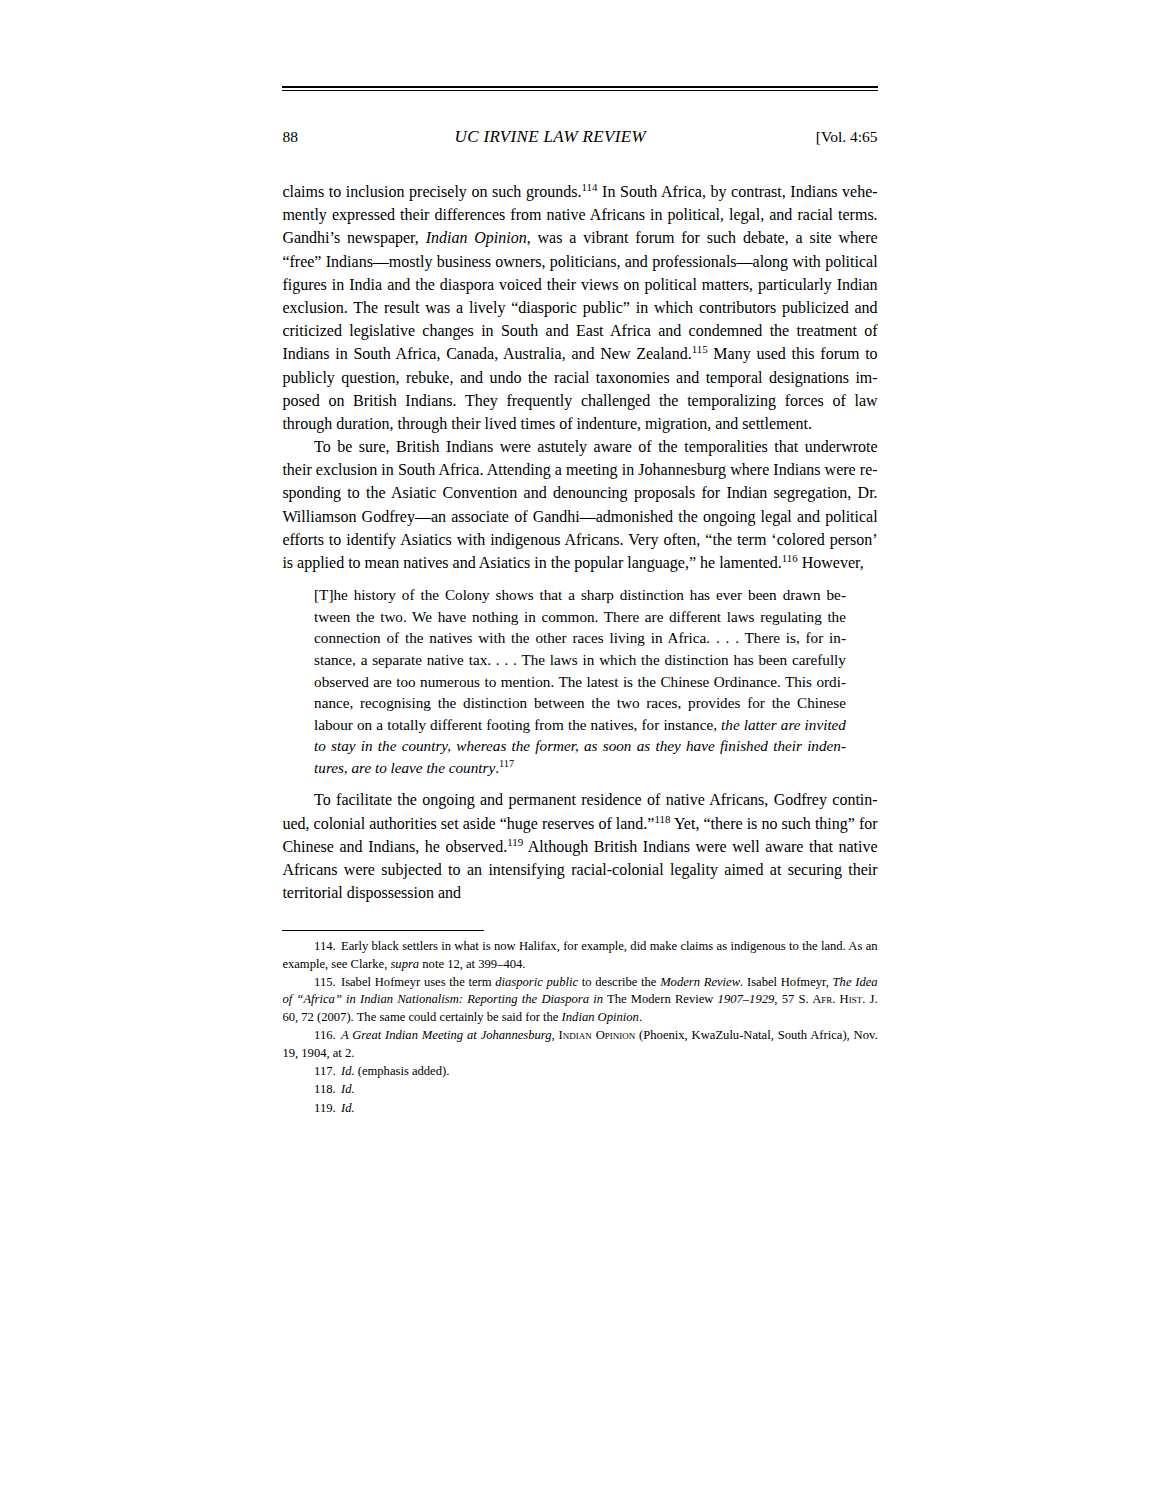88
UC IRVINE LAW REVIEW
[Vol. 4:65
claims to inclusion precisely on such grounds.114 In South Africa, by contrast, Indians vehemently expressed their differences from native Africans in political, legal, and racial terms. Gandhi’s newspaper, Indian Opinion, was a vibrant forum for such debate, a site where “free” Indians—mostly business owners, politicians, and professionals—along with political figures in India and the diaspora voiced their views on political matters, particularly Indian exclusion. The result was a lively “diasporic public” in which contributors publicized and criticized legislative changes in South and East Africa and condemned the treatment of Indians in South Africa, Canada, Australia, and New Zealand.115 Many used this forum to publicly question, rebuke, and undo the racial taxonomies and temporal designations imposed on British Indians. They frequently challenged the temporalizing forces of law through duration, through their lived times of indenture, migration, and settlement.
To be sure, British Indians were astutely aware of the temporalities that underwrote their exclusion in South Africa. Attending a meeting in Johannesburg where Indians were responding to the Asiatic Convention and denouncing proposals for Indian segregation, Dr. Williamson Godfrey—an associate of Gandhi—admonished the ongoing legal and political efforts to identify Asiatics with indigenous Africans. Very often, “the term ‘colored person’ is applied to mean natives and Asiatics in the popular language,” he lamented.116 However,
[T]he history of the Colony shows that a sharp distinction has ever been drawn between the two. We have nothing in common. There are different laws regulating the connection of the natives with the other races living in Africa. . . . There is, for instance, a separate native tax. . . . The laws in which the distinction has been carefully observed are too numerous to mention. The latest is the Chinese Ordinance. This ordinance, recognising the distinction between the two races, provides for the Chinese labour on a totally different footing from the natives, for instance, the latter are invited to stay in the country, whereas the former, as soon as they have finished their indentures, are to leave the country.117
To facilitate the ongoing and permanent residence of native Africans, Godfrey continued, colonial authorities set aside “huge reserves of land.”118 Yet, “there is no such thing” for Chinese and Indians, he observed.119 Although British Indians were well aware that native Africans were subjected to an intensifying racial-colonial legality aimed at securing their territorial dispossession and
114. Early black settlers in what is now Halifax, for example, did make claims as indigenous to the land. As an example, see Clarke, supra note 12, at 399–404. 115. Isabel Hofmeyr uses the term diasporic public to describe the Modern Review. Isabel Hofmeyr, The Idea of “Africa” in Indian Nationalism: Reporting the Diaspora in The Modern Review 1907–1929, 57 S. Afr. Hist. J. 60, 72 (2007). The same could certainly be said for the Indian Opinion. 116. A Great Indian Meeting at Johannesburg, Indian Opinion (Phoenix, KwaZulu-Natal, South Africa), Nov. 19, 1904, at 2. 117. Id. (emphasis added). 118. Id. 119. Id.